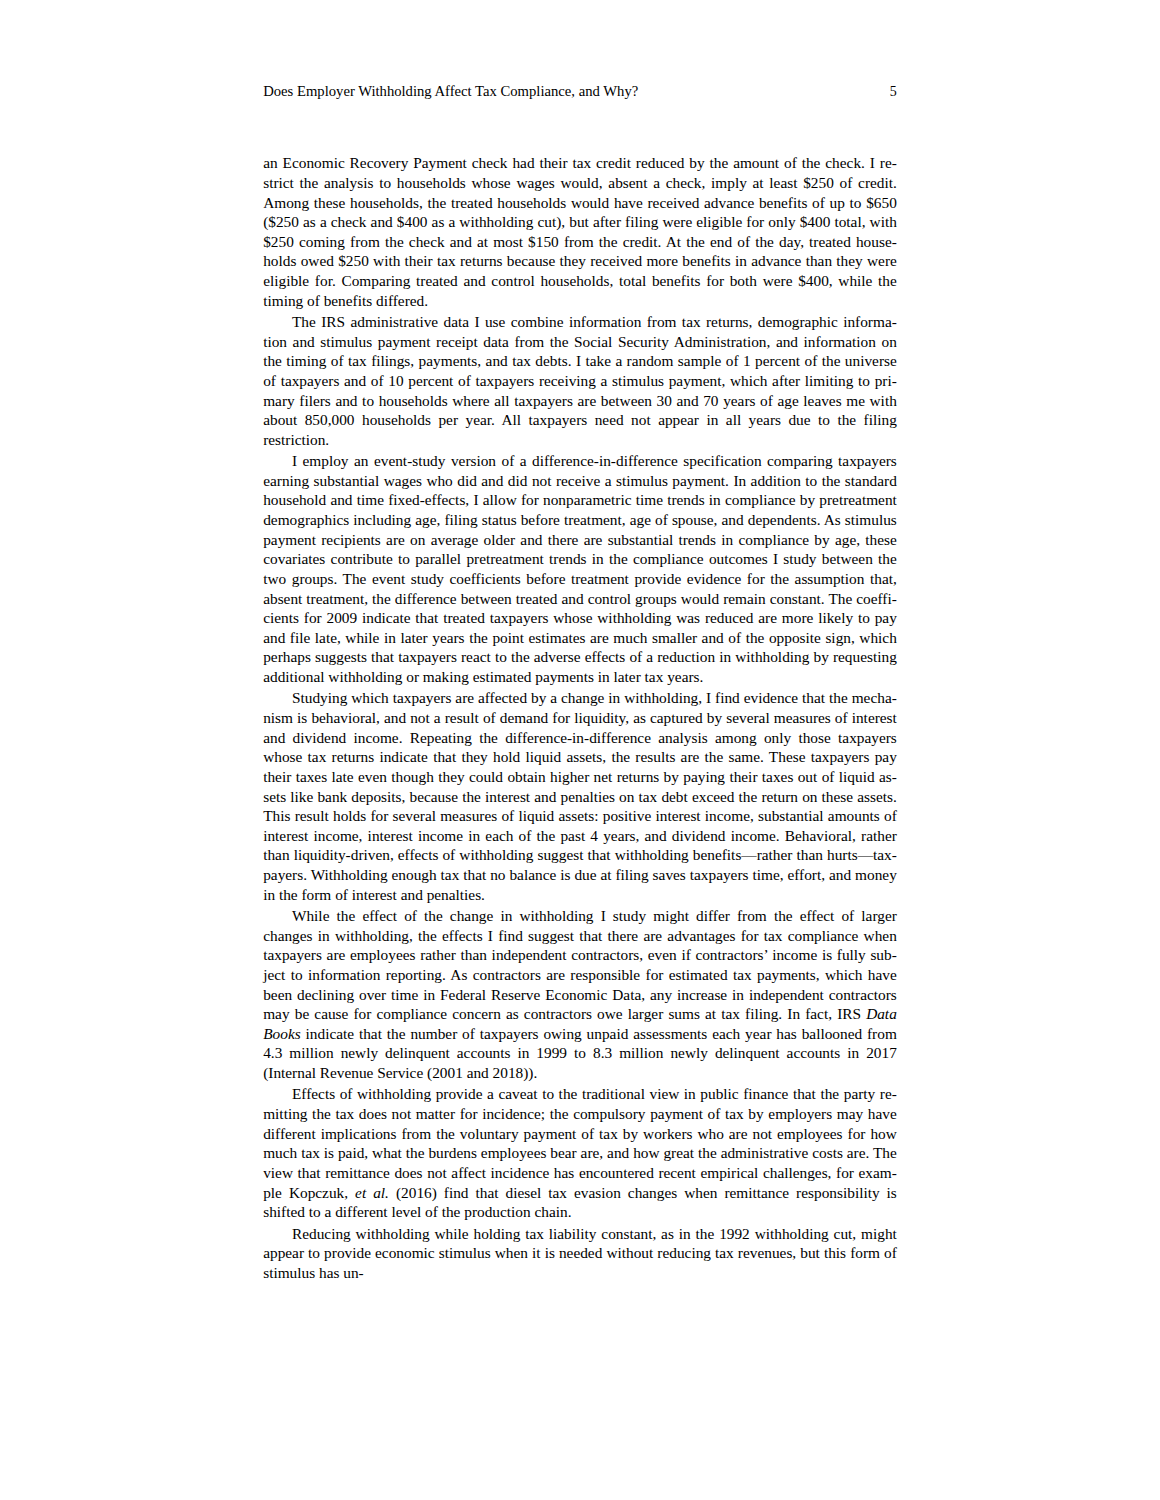Does Employer Withholding Affect Tax Compliance, and Why? 5
an Economic Recovery Payment check had their tax credit reduced by the amount of the check. I restrict the analysis to households whose wages would, absent a check, imply at least $250 of credit. Among these households, the treated households would have received advance benefits of up to $650 ($250 as a check and $400 as a withholding cut), but after filing were eligible for only $400 total, with $250 coming from the check and at most $150 from the credit. At the end of the day, treated households owed $250 with their tax returns because they received more benefits in advance than they were eligible for. Comparing treated and control households, total benefits for both were $400, while the timing of benefits differed.
The IRS administrative data I use combine information from tax returns, demographic information and stimulus payment receipt data from the Social Security Administration, and information on the timing of tax filings, payments, and tax debts. I take a random sample of 1 percent of the universe of taxpayers and of 10 percent of taxpayers receiving a stimulus payment, which after limiting to primary filers and to households where all taxpayers are between 30 and 70 years of age leaves me with about 850,000 households per year. All taxpayers need not appear in all years due to the filing restriction.
I employ an event-study version of a difference-in-difference specification comparing taxpayers earning substantial wages who did and did not receive a stimulus payment. In addition to the standard household and time fixed-effects, I allow for nonparametric time trends in compliance by pretreatment demographics including age, filing status before treatment, age of spouse, and dependents. As stimulus payment recipients are on average older and there are substantial trends in compliance by age, these covariates contribute to parallel pretreatment trends in the compliance outcomes I study between the two groups. The event study coefficients before treatment provide evidence for the assumption that, absent treatment, the difference between treated and control groups would remain constant. The coefficients for 2009 indicate that treated taxpayers whose withholding was reduced are more likely to pay and file late, while in later years the point estimates are much smaller and of the opposite sign, which perhaps suggests that taxpayers react to the adverse effects of a reduction in withholding by requesting additional withholding or making estimated payments in later tax years.
Studying which taxpayers are affected by a change in withholding, I find evidence that the mechanism is behavioral, and not a result of demand for liquidity, as captured by several measures of interest and dividend income. Repeating the difference-in-difference analysis among only those taxpayers whose tax returns indicate that they hold liquid assets, the results are the same. These taxpayers pay their taxes late even though they could obtain higher net returns by paying their taxes out of liquid assets like bank deposits, because the interest and penalties on tax debt exceed the return on these assets. This result holds for several measures of liquid assets: positive interest income, substantial amounts of interest income, interest income in each of the past 4 years, and dividend income. Behavioral, rather than liquidity-driven, effects of withholding suggest that withholding benefits—rather than hurts—taxpayers. Withholding enough tax that no balance is due at filing saves taxpayers time, effort, and money in the form of interest and penalties.
While the effect of the change in withholding I study might differ from the effect of larger changes in withholding, the effects I find suggest that there are advantages for tax compliance when taxpayers are employees rather than independent contractors, even if contractors’ income is fully subject to information reporting. As contractors are responsible for estimated tax payments, which have been declining over time in Federal Reserve Economic Data, any increase in independent contractors may be cause for compliance concern as contractors owe larger sums at tax filing. In fact, IRS Data Books indicate that the number of taxpayers owing unpaid assessments each year has ballooned from 4.3 million newly delinquent accounts in 1999 to 8.3 million newly delinquent accounts in 2017 (Internal Revenue Service (2001 and 2018)).
Effects of withholding provide a caveat to the traditional view in public finance that the party remitting the tax does not matter for incidence; the compulsory payment of tax by employers may have different implications from the voluntary payment of tax by workers who are not employees for how much tax is paid, what the burdens employees bear are, and how great the administrative costs are. The view that remittance does not affect incidence has encountered recent empirical challenges, for example Kopczuk, et al. (2016) find that diesel tax evasion changes when remittance responsibility is shifted to a different level of the production chain.
Reducing withholding while holding tax liability constant, as in the 1992 withholding cut, might appear to provide economic stimulus when it is needed without reducing tax revenues, but this form of stimulus has un-